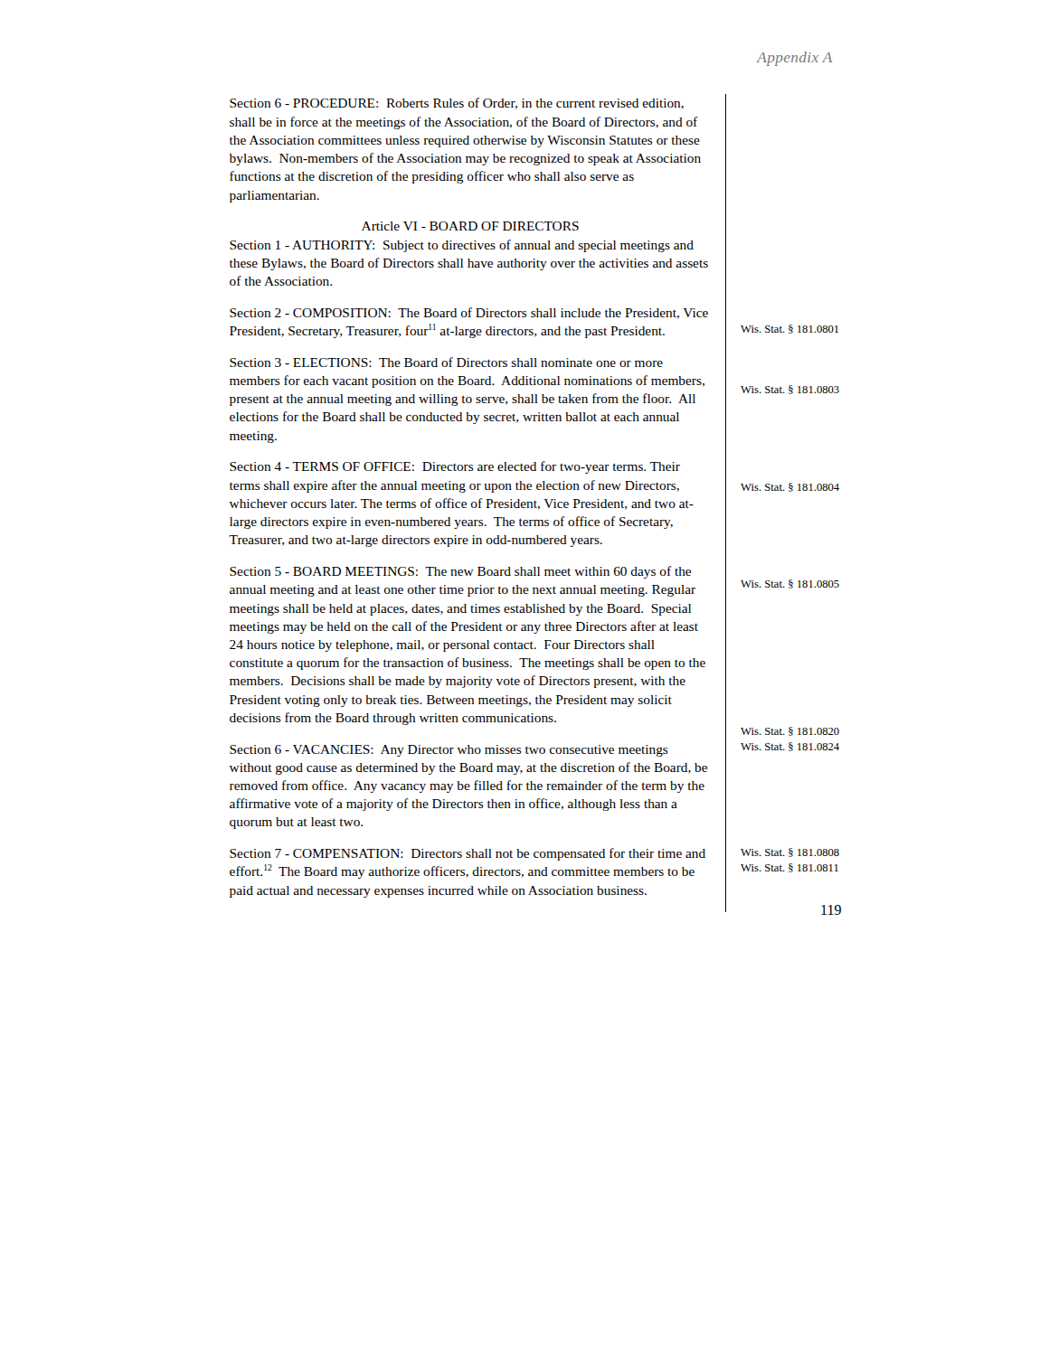Appendix A
Section 6 - PROCEDURE: Roberts Rules of Order, in the current revised edition, shall be in force at the meetings of the Association, of the Board of Directors, and of the Association committees unless required otherwise by Wisconsin Statutes or these bylaws. Non-members of the Association may be recognized to speak at Association functions at the discretion of the presiding officer who shall also serve as parliamentarian.
Article VI - BOARD OF DIRECTORS
Section 1 - AUTHORITY: Subject to directives of annual and special meetings and these Bylaws, the Board of Directors shall have authority over the activities and assets of the Association.
Section 2 - COMPOSITION: The Board of Directors shall include the President, Vice President, Secretary, Treasurer, four11 at-large directors, and the past President.
Section 3 - ELECTIONS: The Board of Directors shall nominate one or more members for each vacant position on the Board. Additional nominations of members, present at the annual meeting and willing to serve, shall be taken from the floor. All elections for the Board shall be conducted by secret, written ballot at each annual meeting.
Section 4 - TERMS OF OFFICE: Directors are elected for two-year terms. Their terms shall expire after the annual meeting or upon the election of new Directors, whichever occurs later. The terms of office of President, Vice President, and two at-large directors expire in even-numbered years. The terms of office of Secretary, Treasurer, and two at-large directors expire in odd-numbered years.
Section 5 - BOARD MEETINGS: The new Board shall meet within 60 days of the annual meeting and at least one other time prior to the next annual meeting. Regular meetings shall be held at places, dates, and times established by the Board. Special meetings may be held on the call of the President or any three Directors after at least 24 hours notice by telephone, mail, or personal contact. Four Directors shall constitute a quorum for the transaction of business. The meetings shall be open to the members. Decisions shall be made by majority vote of Directors present, with the President voting only to break ties. Between meetings, the President may solicit decisions from the Board through written communications.
Section 6 - VACANCIES: Any Director who misses two consecutive meetings without good cause as determined by the Board may, at the discretion of the Board, be removed from office. Any vacancy may be filled for the remainder of the term by the affirmative vote of a majority of the Directors then in office, although less than a quorum but at least two.
Section 7 - COMPENSATION: Directors shall not be compensated for their time and effort.12 The Board may authorize officers, directors, and committee members to be paid actual and necessary expenses incurred while on Association business.
Wis. Stat. § 181.0801
Wis. Stat. § 181.0803
Wis. Stat. § 181.0804
Wis. Stat. § 181.0805
Wis. Stat. § 181.0820
Wis. Stat. § 181.0824
Wis. Stat. § 181.0808
Wis. Stat. § 181.0811
119